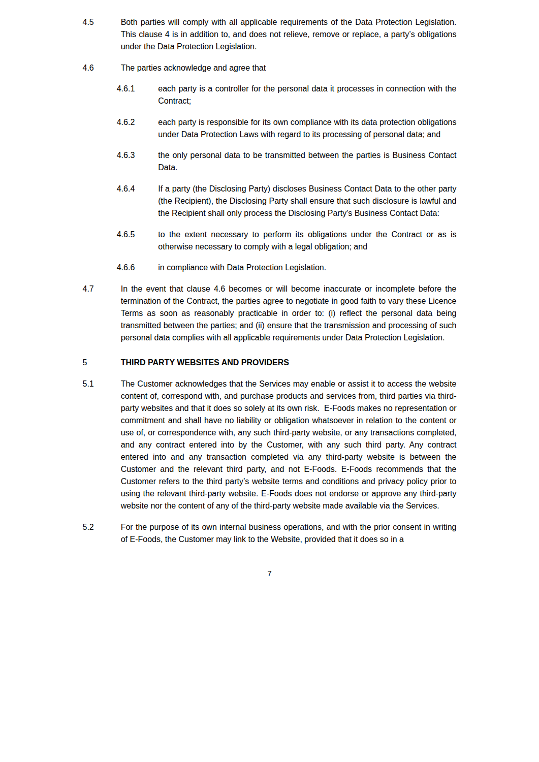4.5
Both parties will comply with all applicable requirements of the Data Protection Legislation. This clause 4 is in addition to, and does not relieve, remove or replace, a party’s obligations under the Data Protection Legislation.
4.6
The parties acknowledge and agree that
4.6.1
each party is a controller for the personal data it processes in connection with the Contract;
4.6.2
each party is responsible for its own compliance with its data protection obligations under Data Protection Laws with regard to its processing of personal data; and
4.6.3
the only personal data to be transmitted between the parties is Business Contact Data.
4.6.4
If a party (the Disclosing Party) discloses Business Contact Data to the other party (the Recipient), the Disclosing Party shall ensure that such disclosure is lawful and the Recipient shall only process the Disclosing Party's Business Contact Data:
4.6.5
to the extent necessary to perform its obligations under the Contract or as is otherwise necessary to comply with a legal obligation; and
4.6.6
in compliance with Data Protection Legislation.
4.7
In the event that clause 4.6 becomes or will become inaccurate or incomplete before the termination of the Contract, the parties agree to negotiate in good faith to vary these Licence Terms as soon as reasonably practicable in order to: (i) reflect the personal data being transmitted between the parties; and (ii) ensure that the transmission and processing of such personal data complies with all applicable requirements under Data Protection Legislation.
5 THIRD PARTY WEBSITES AND PROVIDERS
5.1
The Customer acknowledges that the Services may enable or assist it to access the website content of, correspond with, and purchase products and services from, third parties via third-party websites and that it does so solely at its own risk. E-Foods makes no representation or commitment and shall have no liability or obligation whatsoever in relation to the content or use of, or correspondence with, any such third-party website, or any transactions completed, and any contract entered into by the Customer, with any such third party. Any contract entered into and any transaction completed via any third-party website is between the Customer and the relevant third party, and not E-Foods. E-Foods recommends that the Customer refers to the third party’s website terms and conditions and privacy policy prior to using the relevant third-party website. E-Foods does not endorse or approve any third-party website nor the content of any of the third-party website made available via the Services.
5.2
For the purpose of its own internal business operations, and with the prior consent in writing of E-Foods, the Customer may link to the Website, provided that it does so in a
7